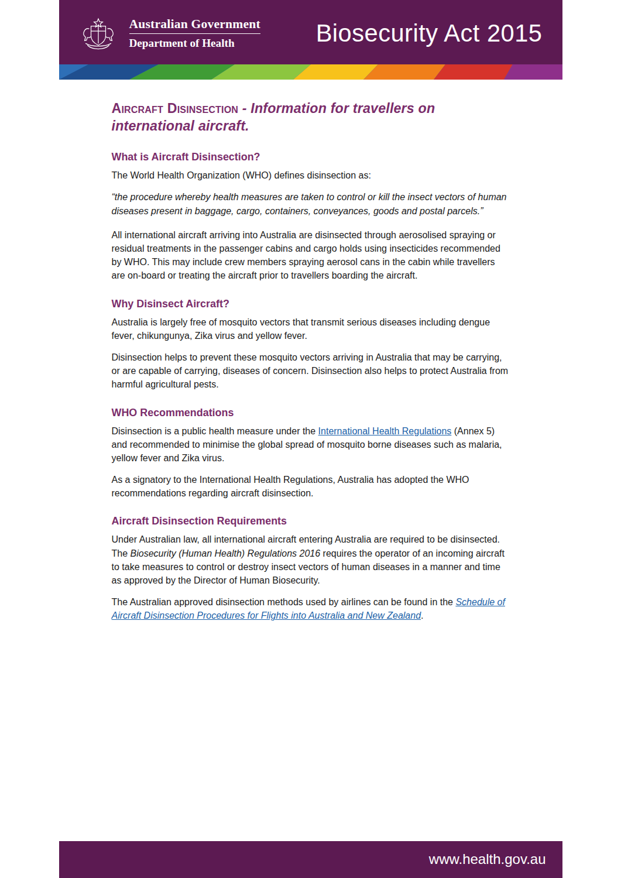Australian Government
Department of Health
Biosecurity Act 2015
Aircraft Disinsection - Information for travellers on international aircraft.
What is Aircraft Disinsection?
The World Health Organization (WHO) defines disinsection as:
“the procedure whereby health measures are taken to control or kill the insect vectors of human diseases present in baggage, cargo, containers, conveyances, goods and postal parcels.”
All international aircraft arriving into Australia are disinsected through aerosolised spraying or residual treatments in the passenger cabins and cargo holds using insecticides recommended by WHO. This may include crew members spraying aerosol cans in the cabin while travellers are on-board or treating the aircraft prior to travellers boarding the aircraft.
Why Disinsect Aircraft?
Australia is largely free of mosquito vectors that transmit serious diseases including dengue fever, chikungunya, Zika virus and yellow fever.
Disinsection helps to prevent these mosquito vectors arriving in Australia that may be carrying, or are capable of carrying, diseases of concern. Disinsection also helps to protect Australia from harmful agricultural pests.
WHO Recommendations
Disinsection is a public health measure under the International Health Regulations (Annex 5) and recommended to minimise the global spread of mosquito borne diseases such as malaria, yellow fever and Zika virus.
As a signatory to the International Health Regulations, Australia has adopted the WHO recommendations regarding aircraft disinsection.
Aircraft Disinsection Requirements
Under Australian law, all international aircraft entering Australia are required to be disinsected. The Biosecurity (Human Health) Regulations 2016 requires the operator of an incoming aircraft to take measures to control or destroy insect vectors of human diseases in a manner and time as approved by the Director of Human Biosecurity.
The Australian approved disinsection methods used by airlines can be found in the Schedule of Aircraft Disinsection Procedures for Flights into Australia and New Zealand.
www.health.gov.au